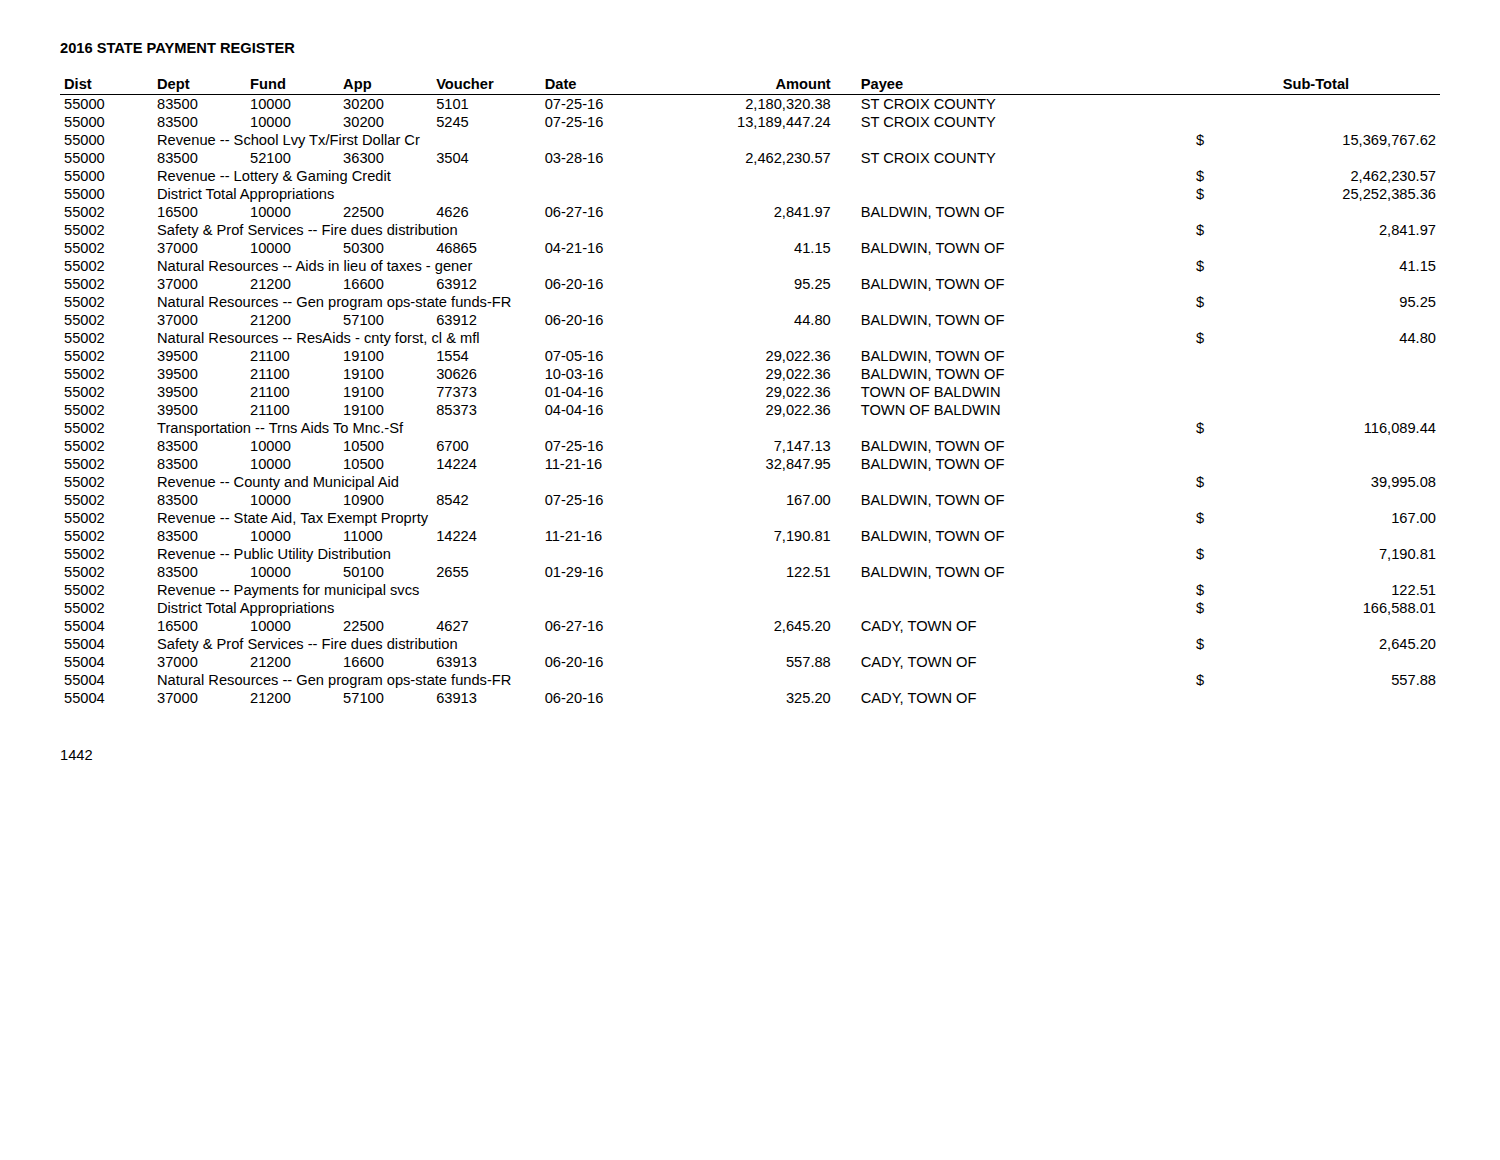2016 STATE PAYMENT REGISTER
| Dist | Dept | Fund | App | Voucher | Date | Amount | Payee | Sub-Total |
| --- | --- | --- | --- | --- | --- | --- | --- | --- |
| 55000 | 83500 | 10000 | 30200 | 5101 | 07-25-16 | 2,180,320.38 | ST CROIX COUNTY | | |
| 55000 | 83500 | 10000 | 30200 | 5245 | 07-25-16 | 13,189,447.24 | ST CROIX COUNTY | | |
| 55000 | Revenue -- School Lvy Tx/First Dollar Cr | | | $ | 15,369,767.62 |
| 55000 | 83500 | 52100 | 36300 | 3504 | 03-28-16 | 2,462,230.57 | ST CROIX COUNTY | | |
| 55000 | Revenue -- Lottery & Gaming Credit | | | $ | 2,462,230.57 |
| 55000 | District Total Appropriations | | | $ | 25,252,385.36 |
| 55002 | 16500 | 10000 | 22500 | 4626 | 06-27-16 | 2,841.97 | BALDWIN, TOWN OF | | |
| 55002 | Safety & Prof Services -- Fire dues distribution | | | $ | 2,841.97 |
| 55002 | 37000 | 10000 | 50300 | 46865 | 04-21-16 | 41.15 | BALDWIN, TOWN OF | | |
| 55002 | Natural Resources -- Aids in lieu of taxes - gener | | | $ | 41.15 |
| 55002 | 37000 | 21200 | 16600 | 63912 | 06-20-16 | 95.25 | BALDWIN, TOWN OF | | |
| 55002 | Natural Resources -- Gen program ops-state funds-FR | | | $ | 95.25 |
| 55002 | 37000 | 21200 | 57100 | 63912 | 06-20-16 | 44.80 | BALDWIN, TOWN OF | | |
| 55002 | Natural Resources -- ResAids - cnty forst, cl & mfl | | | $ | 44.80 |
| 55002 | 39500 | 21100 | 19100 | 1554 | 07-05-16 | 29,022.36 | BALDWIN, TOWN OF | | |
| 55002 | 39500 | 21100 | 19100 | 30626 | 10-03-16 | 29,022.36 | BALDWIN, TOWN OF | | |
| 55002 | 39500 | 21100 | 19100 | 77373 | 01-04-16 | 29,022.36 | TOWN OF BALDWIN | | |
| 55002 | 39500 | 21100 | 19100 | 85373 | 04-04-16 | 29,022.36 | TOWN OF BALDWIN | | |
| 55002 | Transportation -- Trns Aids To Mnc.-Sf | | | $ | 116,089.44 |
| 55002 | 83500 | 10000 | 10500 | 6700 | 07-25-16 | 7,147.13 | BALDWIN, TOWN OF | | |
| 55002 | 83500 | 10000 | 10500 | 14224 | 11-21-16 | 32,847.95 | BALDWIN, TOWN OF | | |
| 55002 | Revenue -- County and Municipal Aid | | | $ | 39,995.08 |
| 55002 | 83500 | 10000 | 10900 | 8542 | 07-25-16 | 167.00 | BALDWIN, TOWN OF | | |
| 55002 | Revenue -- State Aid, Tax Exempt Proprty | | | $ | 167.00 |
| 55002 | 83500 | 10000 | 11000 | 14224 | 11-21-16 | 7,190.81 | BALDWIN, TOWN OF | | |
| 55002 | Revenue -- Public Utility Distribution | | | $ | 7,190.81 |
| 55002 | 83500 | 10000 | 50100 | 2655 | 01-29-16 | 122.51 | BALDWIN, TOWN OF | | |
| 55002 | Revenue -- Payments for municipal svcs | | | $ | 122.51 |
| 55002 | District Total Appropriations | | | $ | 166,588.01 |
| 55004 | 16500 | 10000 | 22500 | 4627 | 06-27-16 | 2,645.20 | CADY, TOWN OF | | |
| 55004 | Safety & Prof Services -- Fire dues distribution | | | $ | 2,645.20 |
| 55004 | 37000 | 21200 | 16600 | 63913 | 06-20-16 | 557.88 | CADY, TOWN OF | | |
| 55004 | Natural Resources -- Gen program ops-state funds-FR | | | $ | 557.88 |
| 55004 | 37000 | 21200 | 57100 | 63913 | 06-20-16 | 325.20 | CADY, TOWN OF | | |
1442